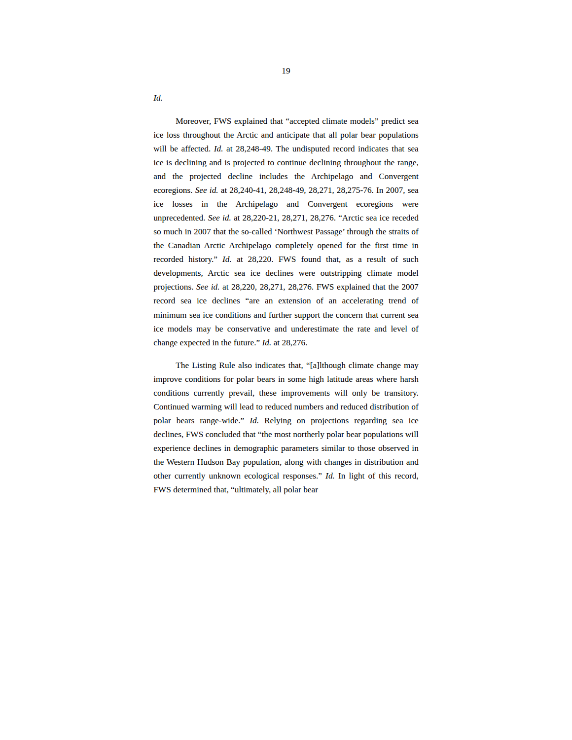19
Id.
Moreover, FWS explained that “accepted climate models” predict sea ice loss throughout the Arctic and anticipate that all polar bear populations will be affected. Id. at 28,248-49. The undisputed record indicates that sea ice is declining and is projected to continue declining throughout the range, and the projected decline includes the Archipelago and Convergent ecoregions. See id. at 28,240-41, 28,248-49, 28,271, 28,275-76. In 2007, sea ice losses in the Archipelago and Convergent ecoregions were unprecedented. See id. at 28,220-21, 28,271, 28,276. “Arctic sea ice receded so much in 2007 that the so-called ‘Northwest Passage’ through the straits of the Canadian Arctic Archipelago completely opened for the first time in recorded history.” Id. at 28,220. FWS found that, as a result of such developments, Arctic sea ice declines were outstripping climate model projections. See id. at 28,220, 28,271, 28,276. FWS explained that the 2007 record sea ice declines “are an extension of an accelerating trend of minimum sea ice conditions and further support the concern that current sea ice models may be conservative and underestimate the rate and level of change expected in the future.” Id. at 28,276.
The Listing Rule also indicates that, “[a]lthough climate change may improve conditions for polar bears in some high latitude areas where harsh conditions currently prevail, these improvements will only be transitory. Continued warming will lead to reduced numbers and reduced distribution of polar bears range-wide.” Id. Relying on projections regarding sea ice declines, FWS concluded that “the most northerly polar bear populations will experience declines in demographic parameters similar to those observed in the Western Hudson Bay population, along with changes in distribution and other currently unknown ecological responses.” Id. In light of this record, FWS determined that, “ultimately, all polar bear